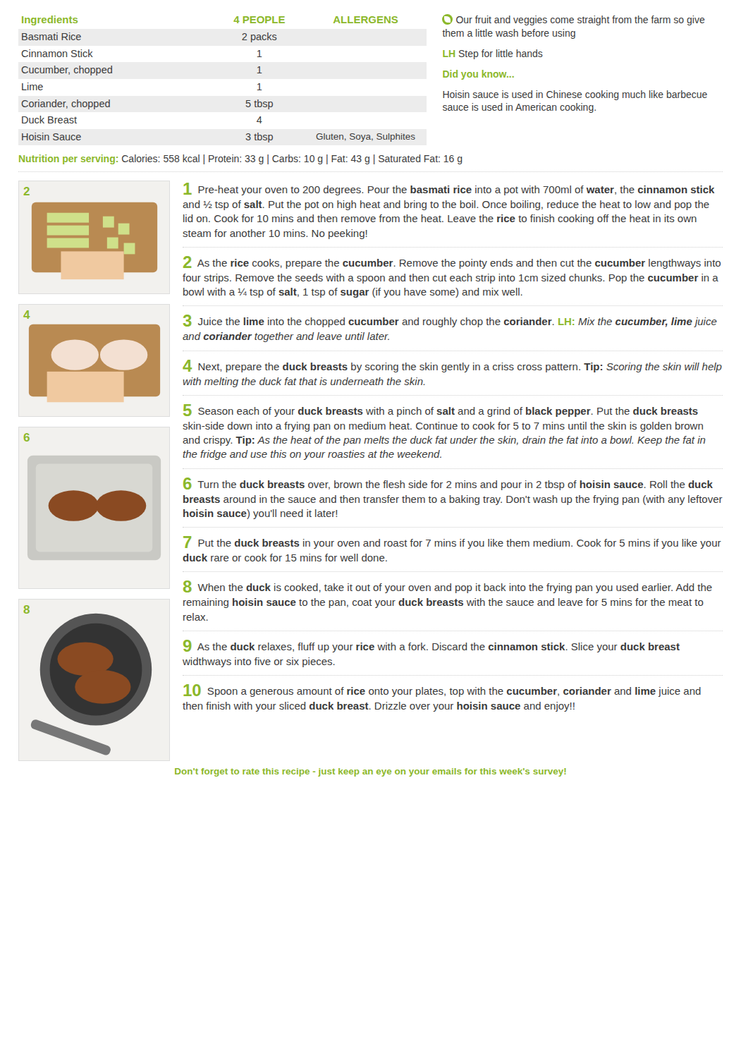| Ingredients | 4 PEOPLE | ALLERGENS |
| --- | --- | --- |
| Basmati Rice | 2 packs | |
| Cinnamon Stick | 1 | |
| Cucumber, chopped | 1 | |
| Lime | 1 | |
| Coriander, chopped | 5 tbsp | |
| Duck Breast | 4 | |
| Hoisin Sauce | 3 tbsp | Gluten, Soya, Sulphites |
Our fruit and veggies come straight from the farm so give them a little wash before using
LH Step for little hands
Did you know...
Hoisin sauce is used in Chinese cooking much like barbecue sauce is used in American cooking.
Nutrition per serving: Calories: 558 kcal | Protein: 33 g | Carbs: 10 g | Fat: 43 g | Saturated Fat: 16 g
2
4
6
8
1 Pre-heat your oven to 200 degrees. Pour the basmati rice into a pot with 700ml of water, the cinnamon stick and ½ tsp of salt. Put the pot on high heat and bring to the boil. Once boiling, reduce the heat to low and pop the lid on. Cook for 10 mins and then remove from the heat. Leave the rice to finish cooking off the heat in its own steam for another 10 mins. No peeking!
2 As the rice cooks, prepare the cucumber. Remove the pointy ends and then cut the cucumber lengthways into four strips. Remove the seeds with a spoon and then cut each strip into 1cm sized chunks. Pop the cucumber in a bowl with a ¼ tsp of salt, 1 tsp of sugar (if you have some) and mix well.
3 Juice the lime into the chopped cucumber and roughly chop the coriander. LH: Mix the cucumber, lime juice and coriander together and leave until later.
4 Next, prepare the duck breasts by scoring the skin gently in a criss cross pattern. Tip: Scoring the skin will help with melting the duck fat that is underneath the skin.
5 Season each of your duck breasts with a pinch of salt and a grind of black pepper. Put the duck breasts skin-side down into a frying pan on medium heat. Continue to cook for 5 to 7 mins until the skin is golden brown and crispy. Tip: As the heat of the pan melts the duck fat under the skin, drain the fat into a bowl. Keep the fat in the fridge and use this on your roasties at the weekend.
6 Turn the duck breasts over, brown the flesh side for 2 mins and pour in 2 tbsp of hoisin sauce. Roll the duck breasts around in the sauce and then transfer them to a baking tray. Don't wash up the frying pan (with any leftover hoisin sauce) you'll need it later!
7 Put the duck breasts in your oven and roast for 7 mins if you like them medium. Cook for 5 mins if you like your duck rare or cook for 15 mins for well done.
8 When the duck is cooked, take it out of your oven and pop it back into the frying pan you used earlier. Add the remaining hoisin sauce to the pan, coat your duck breasts with the sauce and leave for 5 mins for the meat to relax.
9 As the duck relaxes, fluff up your rice with a fork. Discard the cinnamon stick. Slice your duck breast widthways into five or six pieces.
10 Spoon a generous amount of rice onto your plates, top with the cucumber, coriander and lime juice and then finish with your sliced duck breast. Drizzle over your hoisin sauce and enjoy!!
Don't forget to rate this recipe - just keep an eye on your emails for this week's survey!